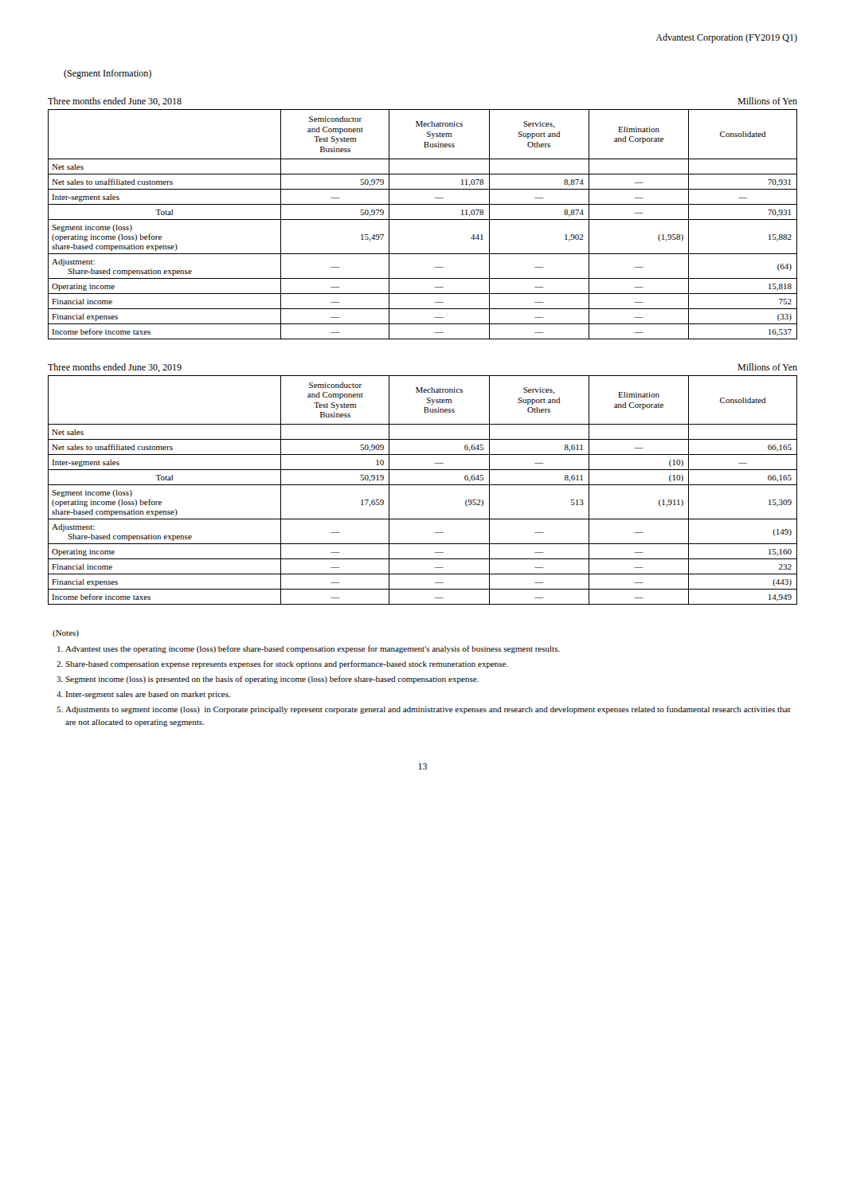Advantest Corporation (FY2019 Q1)
(Segment Information)
Three months ended June 30, 2018 Millions of Yen
| | Semiconductor and Component Test System Business | Mechatronics System Business | Services, Support and Others | Elimination and Corporate | Consolidated |
| --- | --- | --- | --- | --- | --- |
| Net sales | | | | | |
| Net sales to unaffiliated customers | 50,979 | 11,078 | 8,874 | — | 70,931 |
| Inter-segment sales | — | — | — | — | — |
| Total | 50,979 | 11,078 | 8,874 | — | 70,931 |
| Segment income (loss) (operating income (loss) before share-based compensation expense) | 15,497 | 441 | 1,902 | (1,958) | 15,882 |
| Adjustment: Share-based compensation expense | — | — | — | — | (64) |
| Operating income | — | — | — | — | 15,818 |
| Financial income | — | — | — | — | 752 |
| Financial expenses | — | — | — | — | (33) |
| Income before income taxes | — | — | — | — | 16,537 |
Three months ended June 30, 2019 Millions of Yen
| | Semiconductor and Component Test System Business | Mechatronics System Business | Services, Support and Others | Elimination and Corporate | Consolidated |
| --- | --- | --- | --- | --- | --- |
| Net sales | | | | | |
| Net sales to unaffiliated customers | 50,909 | 6,645 | 8,611 | — | 66,165 |
| Inter-segment sales | 10 | — | — | (10) | — |
| Total | 50,919 | 6,645 | 8,611 | (10) | 66,165 |
| Segment income (loss) (operating income (loss) before share-based compensation expense) | 17,659 | (952) | 513 | (1,911) | 15,309 |
| Adjustment: Share-based compensation expense | — | — | — | — | (149) |
| Operating income | — | — | — | — | 15,160 |
| Financial income | — | — | — | — | 232 |
| Financial expenses | — | — | — | — | (443) |
| Income before income taxes | — | — | — | — | 14,949 |
(Notes)
Advantest uses the operating income (loss) before share-based compensation expense for management's analysis of business segment results.
Share-based compensation expense represents expenses for stock options and performance-based stock remuneration expense.
Segment income (loss) is presented on the basis of operating income (loss) before share-based compensation expense.
Inter-segment sales are based on market prices.
Adjustments to segment income (loss) in Corporate principally represent corporate general and administrative expenses and research and development expenses related to fundamental research activities that are not allocated to operating segments.
13